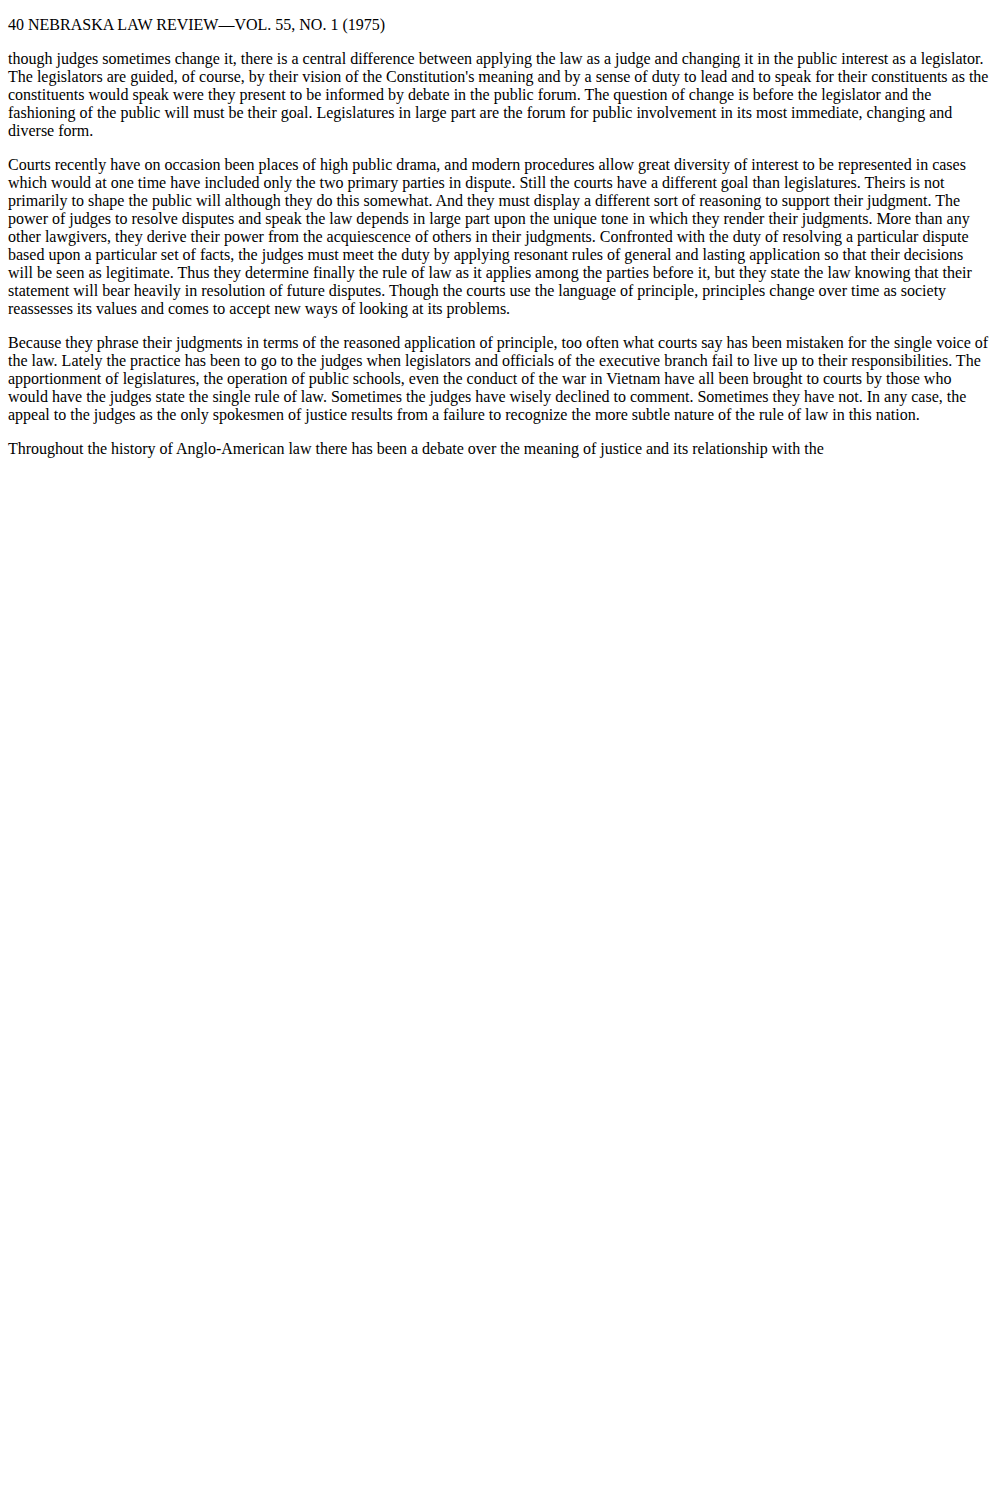40 NEBRASKA LAW REVIEW—VOL. 55, NO. 1 (1975)
though judges sometimes change it, there is a central difference between applying the law as a judge and changing it in the public interest as a legislator. The legislators are guided, of course, by their vision of the Constitution's meaning and by a sense of duty to lead and to speak for their constituents as the constituents would speak were they present to be informed by debate in the public forum. The question of change is before the legislator and the fashioning of the public will must be their goal. Legislatures in large part are the forum for public involvement in its most immediate, changing and diverse form.
Courts recently have on occasion been places of high public drama, and modern procedures allow great diversity of interest to be represented in cases which would at one time have included only the two primary parties in dispute. Still the courts have a different goal than legislatures. Theirs is not primarily to shape the public will although they do this somewhat. And they must display a different sort of reasoning to support their judgment. The power of judges to resolve disputes and speak the law depends in large part upon the unique tone in which they render their judgments. More than any other lawgivers, they derive their power from the acquiescence of others in their judgments. Confronted with the duty of resolving a particular dispute based upon a particular set of facts, the judges must meet the duty by applying resonant rules of general and lasting application so that their decisions will be seen as legitimate. Thus they determine finally the rule of law as it applies among the parties before it, but they state the law knowing that their statement will bear heavily in resolution of future disputes. Though the courts use the language of principle, principles change over time as society reassesses its values and comes to accept new ways of looking at its problems.
Because they phrase their judgments in terms of the reasoned application of principle, too often what courts say has been mistaken for the single voice of the law. Lately the practice has been to go to the judges when legislators and officials of the executive branch fail to live up to their responsibilities. The apportionment of legislatures, the operation of public schools, even the conduct of the war in Vietnam have all been brought to courts by those who would have the judges state the single rule of law. Sometimes the judges have wisely declined to comment. Sometimes they have not. In any case, the appeal to the judges as the only spokesmen of justice results from a failure to recognize the more subtle nature of the rule of law in this nation.
Throughout the history of Anglo-American law there has been a debate over the meaning of justice and its relationship with the